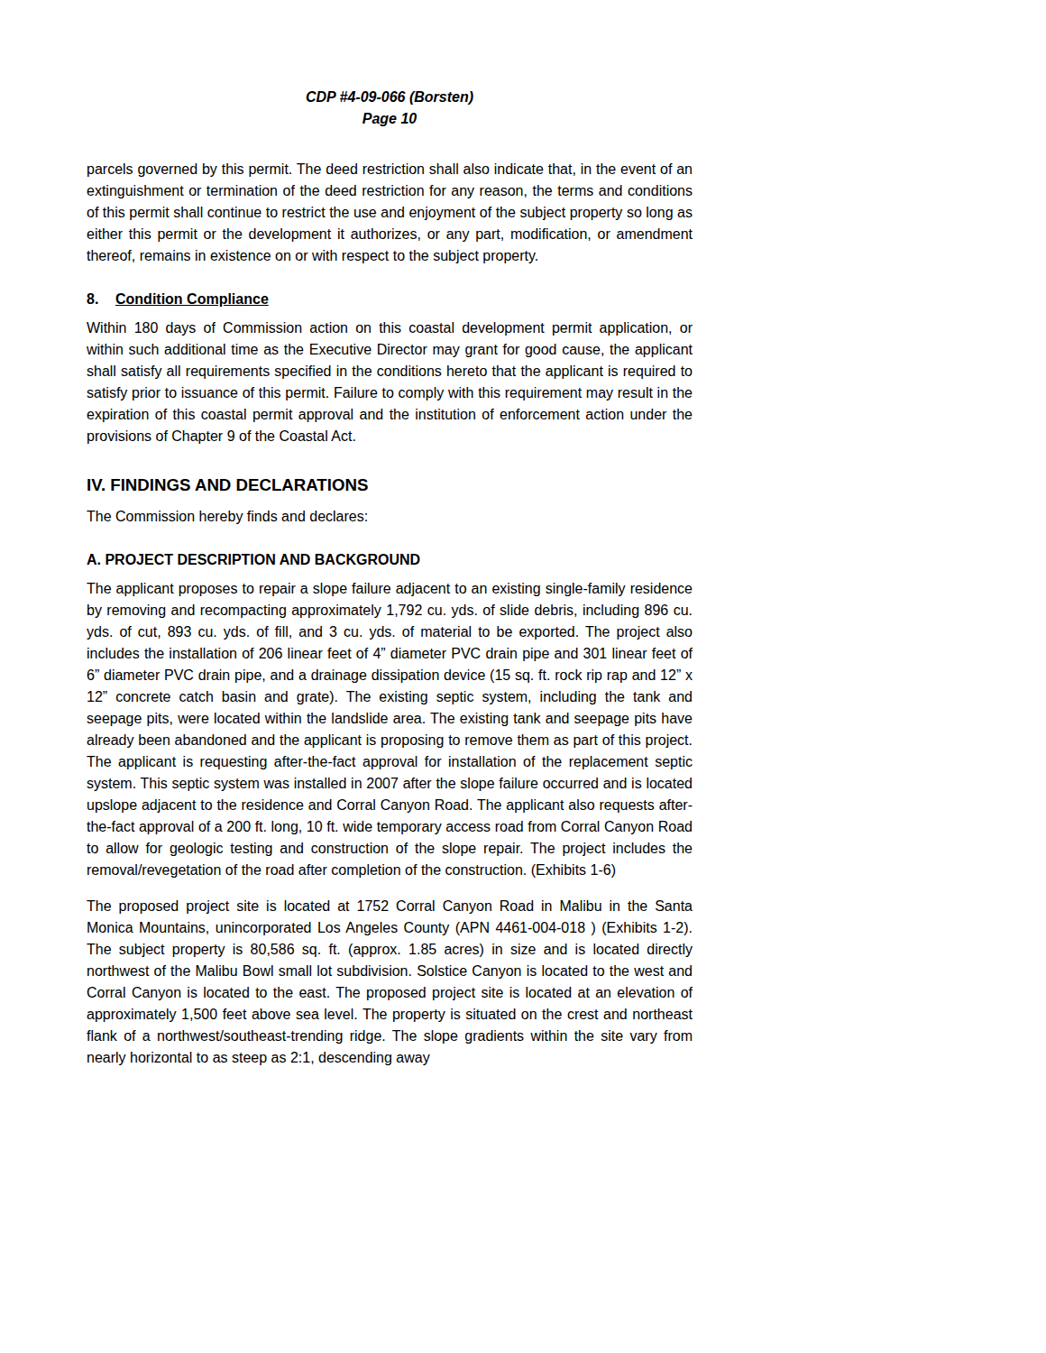CDP #4-09-066 (Borsten)
Page 10
parcels governed by this permit. The deed restriction shall also indicate that, in the event of an extinguishment or termination of the deed restriction for any reason, the terms and conditions of this permit shall continue to restrict the use and enjoyment of the subject property so long as either this permit or the development it authorizes, or any part, modification, or amendment thereof, remains in existence on or with respect to the subject property.
8. Condition Compliance
Within 180 days of Commission action on this coastal development permit application, or within such additional time as the Executive Director may grant for good cause, the applicant shall satisfy all requirements specified in the conditions hereto that the applicant is required to satisfy prior to issuance of this permit. Failure to comply with this requirement may result in the expiration of this coastal permit approval and the institution of enforcement action under the provisions of Chapter 9 of the Coastal Act.
IV. FINDINGS AND DECLARATIONS
The Commission hereby finds and declares:
A. PROJECT DESCRIPTION AND BACKGROUND
The applicant proposes to repair a slope failure adjacent to an existing single-family residence by removing and recompacting approximately 1,792 cu. yds. of slide debris, including 896 cu. yds. of cut, 893 cu. yds. of fill, and 3 cu. yds. of material to be exported. The project also includes the installation of 206 linear feet of 4” diameter PVC drain pipe and 301 linear feet of 6” diameter PVC drain pipe, and a drainage dissipation device (15 sq. ft. rock rip rap and 12” x 12” concrete catch basin and grate). The existing septic system, including the tank and seepage pits, were located within the landslide area. The existing tank and seepage pits have already been abandoned and the applicant is proposing to remove them as part of this project. The applicant is requesting after-the-fact approval for installation of the replacement septic system. This septic system was installed in 2007 after the slope failure occurred and is located upslope adjacent to the residence and Corral Canyon Road. The applicant also requests after-the-fact approval of a 200 ft. long, 10 ft. wide temporary access road from Corral Canyon Road to allow for geologic testing and construction of the slope repair. The project includes the removal/revegetation of the road after completion of the construction. (Exhibits 1-6)
The proposed project site is located at 1752 Corral Canyon Road in Malibu in the Santa Monica Mountains, unincorporated Los Angeles County (APN 4461-004-018 ) (Exhibits 1-2). The subject property is 80,586 sq. ft. (approx. 1.85 acres) in size and is located directly northwest of the Malibu Bowl small lot subdivision. Solstice Canyon is located to the west and Corral Canyon is located to the east. The proposed project site is located at an elevation of approximately 1,500 feet above sea level. The property is situated on the crest and northeast flank of a northwest/southeast-trending ridge. The slope gradients within the site vary from nearly horizontal to as steep as 2:1, descending away